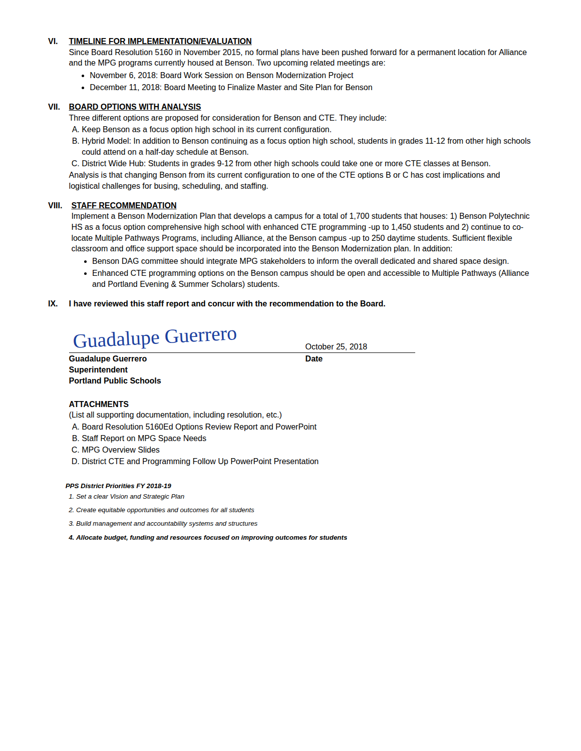VI. TIMELINE FOR IMPLEMENTATION/EVALUATION
Since Board Resolution 5160 in November 2015, no formal plans have been pushed forward for a permanent location for Alliance and the MPG programs currently housed at Benson. Two upcoming related meetings are:
November 6, 2018: Board Work Session on Benson Modernization Project
December 11, 2018: Board Meeting to Finalize Master and Site Plan for Benson
VII. BOARD OPTIONS WITH ANALYSIS
Three different options are proposed for consideration for Benson and CTE. They include:
Keep Benson as a focus option high school in its current configuration.
Hybrid Model: In addition to Benson continuing as a focus option high school, students in grades 11-12 from other high schools could attend on a half-day schedule at Benson.
District Wide Hub: Students in grades 9-12 from other high schools could take one or more CTE classes at Benson.
Analysis is that changing Benson from its current configuration to one of the CTE options B or C has cost implications and logistical challenges for busing, scheduling, and staffing.
VIII. STAFF RECOMMENDATION
Implement a Benson Modernization Plan that develops a campus for a total of 1,700 students that houses: 1) Benson Polytechnic HS as a focus option comprehensive high school with enhanced CTE programming -up to 1,450 students and 2) continue to co-locate Multiple Pathways Programs, including Alliance, at the Benson campus -up to 250 daytime students. Sufficient flexible classroom and office support space should be incorporated into the Benson Modernization plan. In addition:
Benson DAG committee should integrate MPG stakeholders to inform the overall dedicated and shared space design.
Enhanced CTE programming options on the Benson campus should be open and accessible to Multiple Pathways (Alliance and Portland Evening & Summer Scholars) students.
IX. I have reviewed this staff report and concur with the recommendation to the Board.
Guadalupe Guerrero
October 25, 2018
Guadalupe Guerrero
Date
Superintendent
Portland Public Schools
ATTACHMENTS
(List all supporting documentation, including resolution, etc.)
Board Resolution 5160Ed Options Review Report and PowerPoint
Staff Report on MPG Space Needs
MPG Overview Slides
District CTE and Programming Follow Up PowerPoint Presentation
PPS District Priorities FY 2018-19
Set a clear Vision and Strategic Plan
Create equitable opportunities and outcomes for all students
Build management and accountability systems and structures
Allocate budget, funding and resources focused on improving outcomes for students